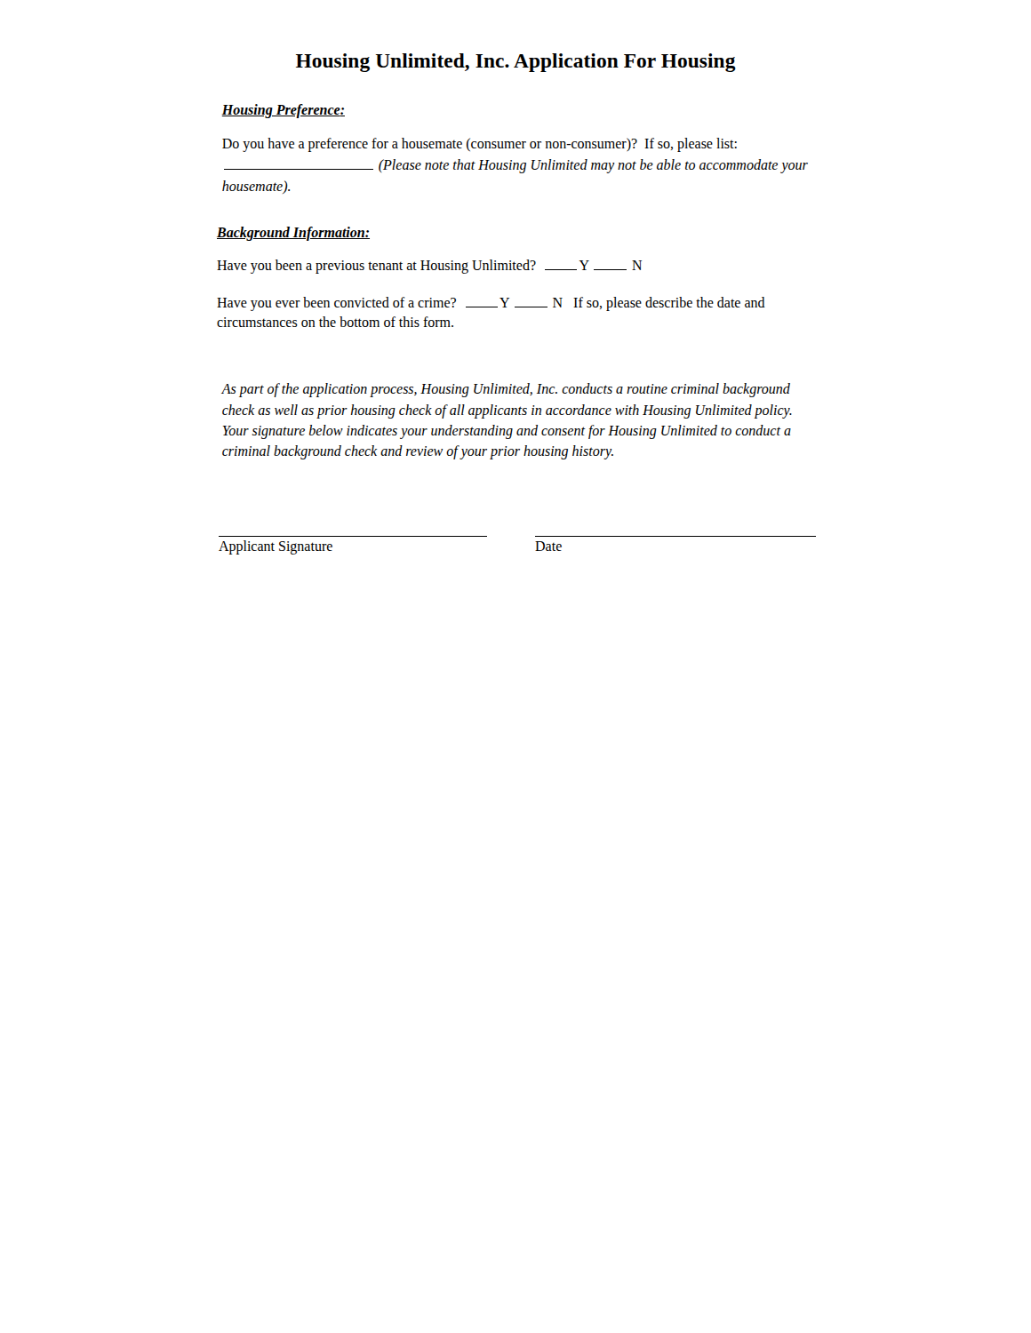Housing Unlimited, Inc. Application For Housing
Housing Preference:
Do you have a preference for a housemate (consumer or non-consumer)? If so, please list: (Please note that Housing Unlimited may not be able to accommodate your housemate).
Background Information:
Have you been a previous tenant at Housing Unlimited? Y N
Have you ever been convicted of a crime? Y N If so, please describe the date and circumstances on the bottom of this form.
As part of the application process, Housing Unlimited, Inc. conducts a routine criminal background check as well as prior housing check of all applicants in accordance with Housing Unlimited policy. Your signature below indicates your understanding and consent for Housing Unlimited to conduct a criminal background check and review of your prior housing history.
| Applicant Signature | | Date |